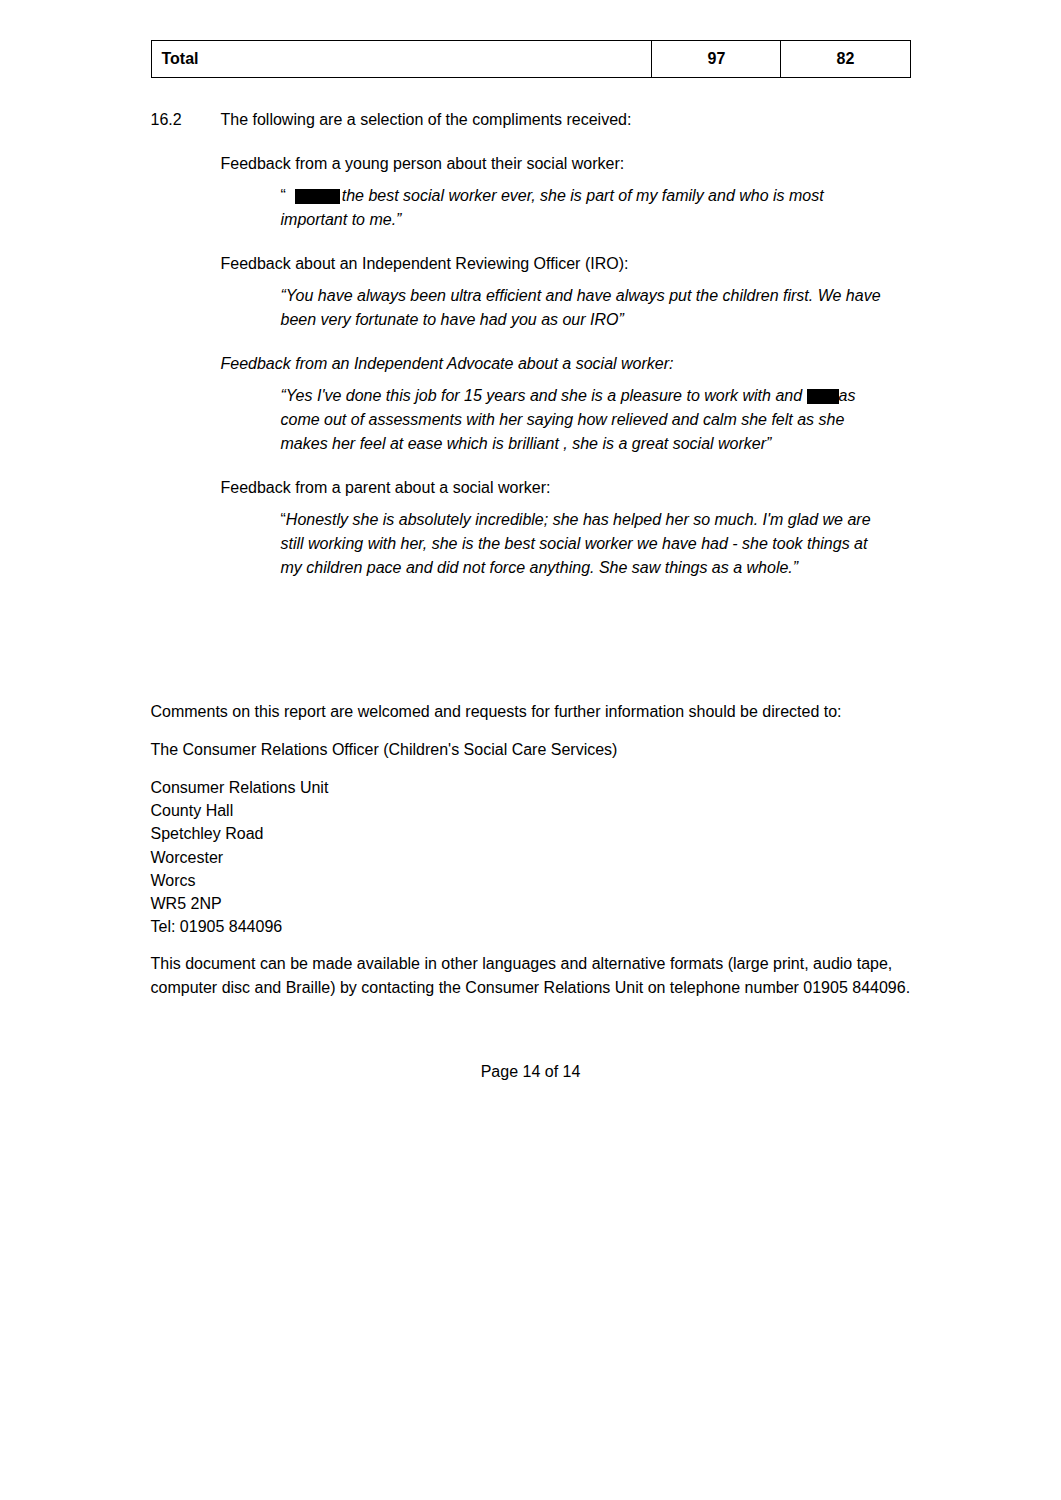| Total | 97 | 82 |
16.2
The following are a selection of the compliments received:
Feedback from a young person about their social worker:
“ the best social worker ever, she is part of my family and who is most important to me.”
Feedback about an Independent Reviewing Officer (IRO):
“You have always been ultra efficient and have always put the children first. We have been very fortunate to have had you as our IRO”
Feedback from an Independent Advocate about a social worker:
“Yes I've done this job for 15 years and she is a pleasure to work with and as come out of assessments with her saying how relieved and calm she felt as she makes her feel at ease which is brilliant , she is a great social worker”
Feedback from a parent about a social worker:
“Honestly she is absolutely incredible; she has helped her so much. I'm glad we are still working with her, she is the best social worker we have had - she took things at my children pace and did not force anything. She saw things as a whole.”
Comments on this report are welcomed and requests for further information should be directed to:
The Consumer Relations Officer (Children's Social Care Services)
Consumer Relations Unit
County Hall
Spetchley Road
Worcester
Worcs
WR5 2NP
Tel: 01905 844096
This document can be made available in other languages and alternative formats (large print, audio tape, computer disc and Braille) by contacting the Consumer Relations Unit on telephone number 01905 844096.
Page 14 of 14